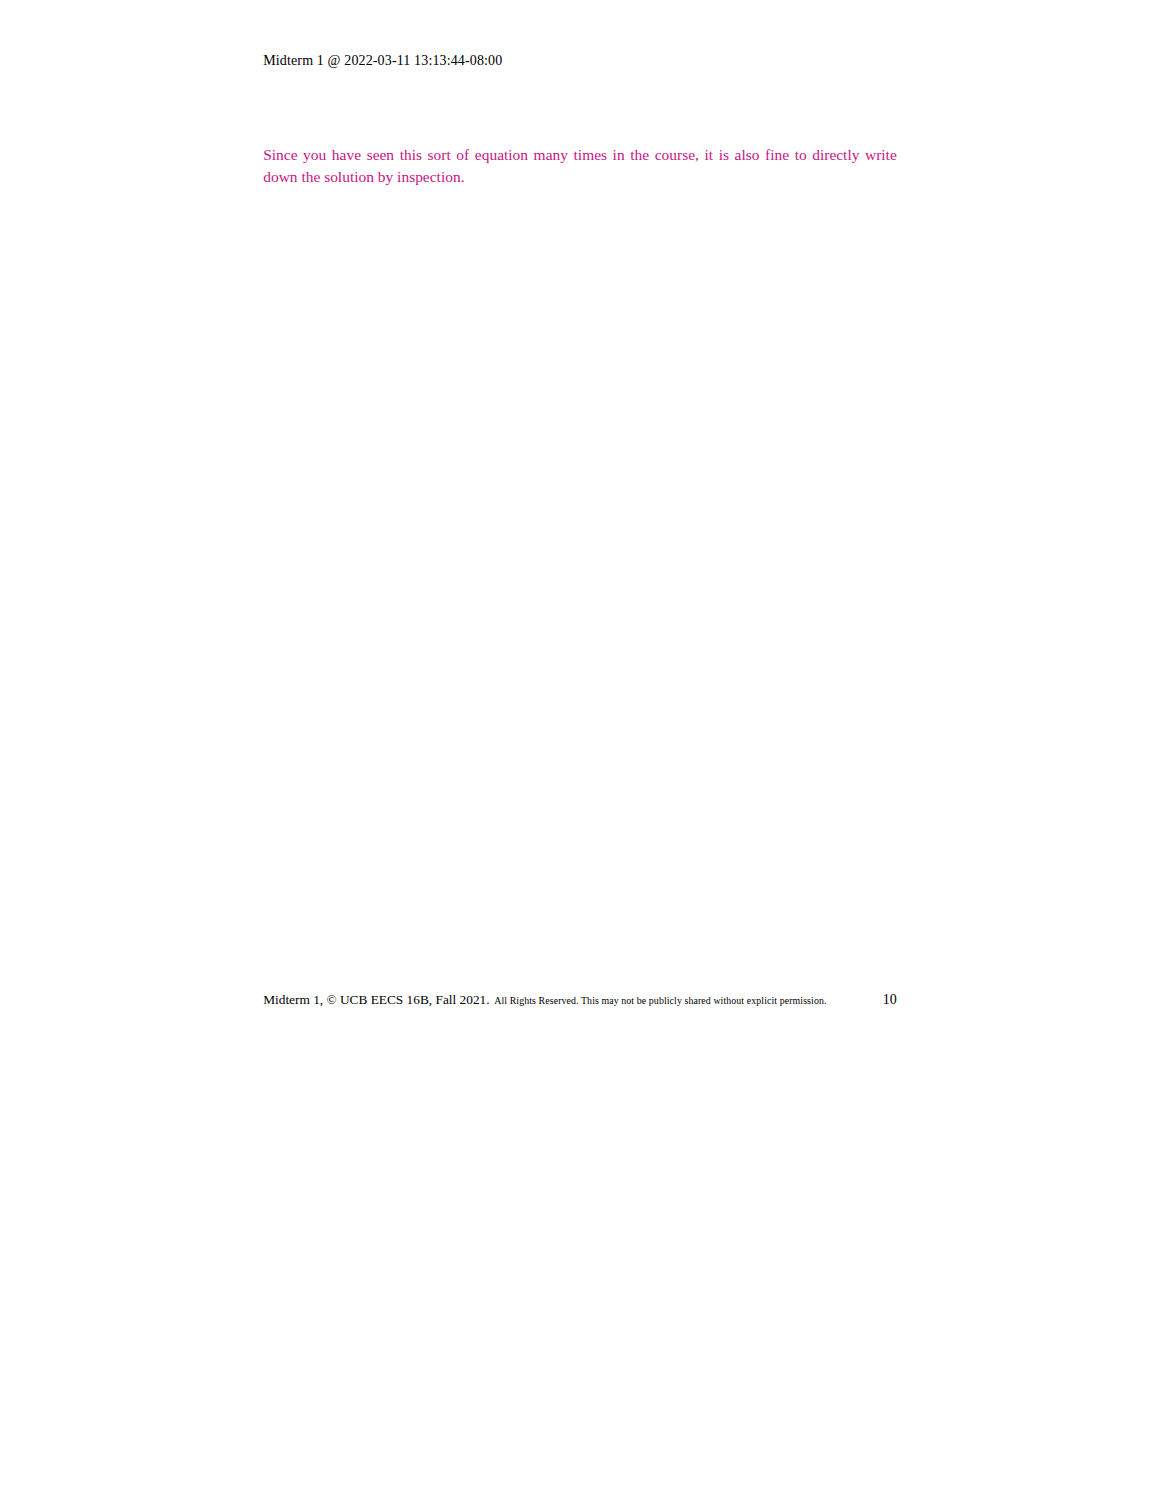Midterm 1 @ 2022-03-11 13:13:44-08:00
Since you have seen this sort of equation many times in the course, it is also fine to directly write down the solution by inspection.
Midterm 1, © UCB EECS 16B, Fall 2021. All Rights Reserved. This may not be publicly shared without explicit permission.
10